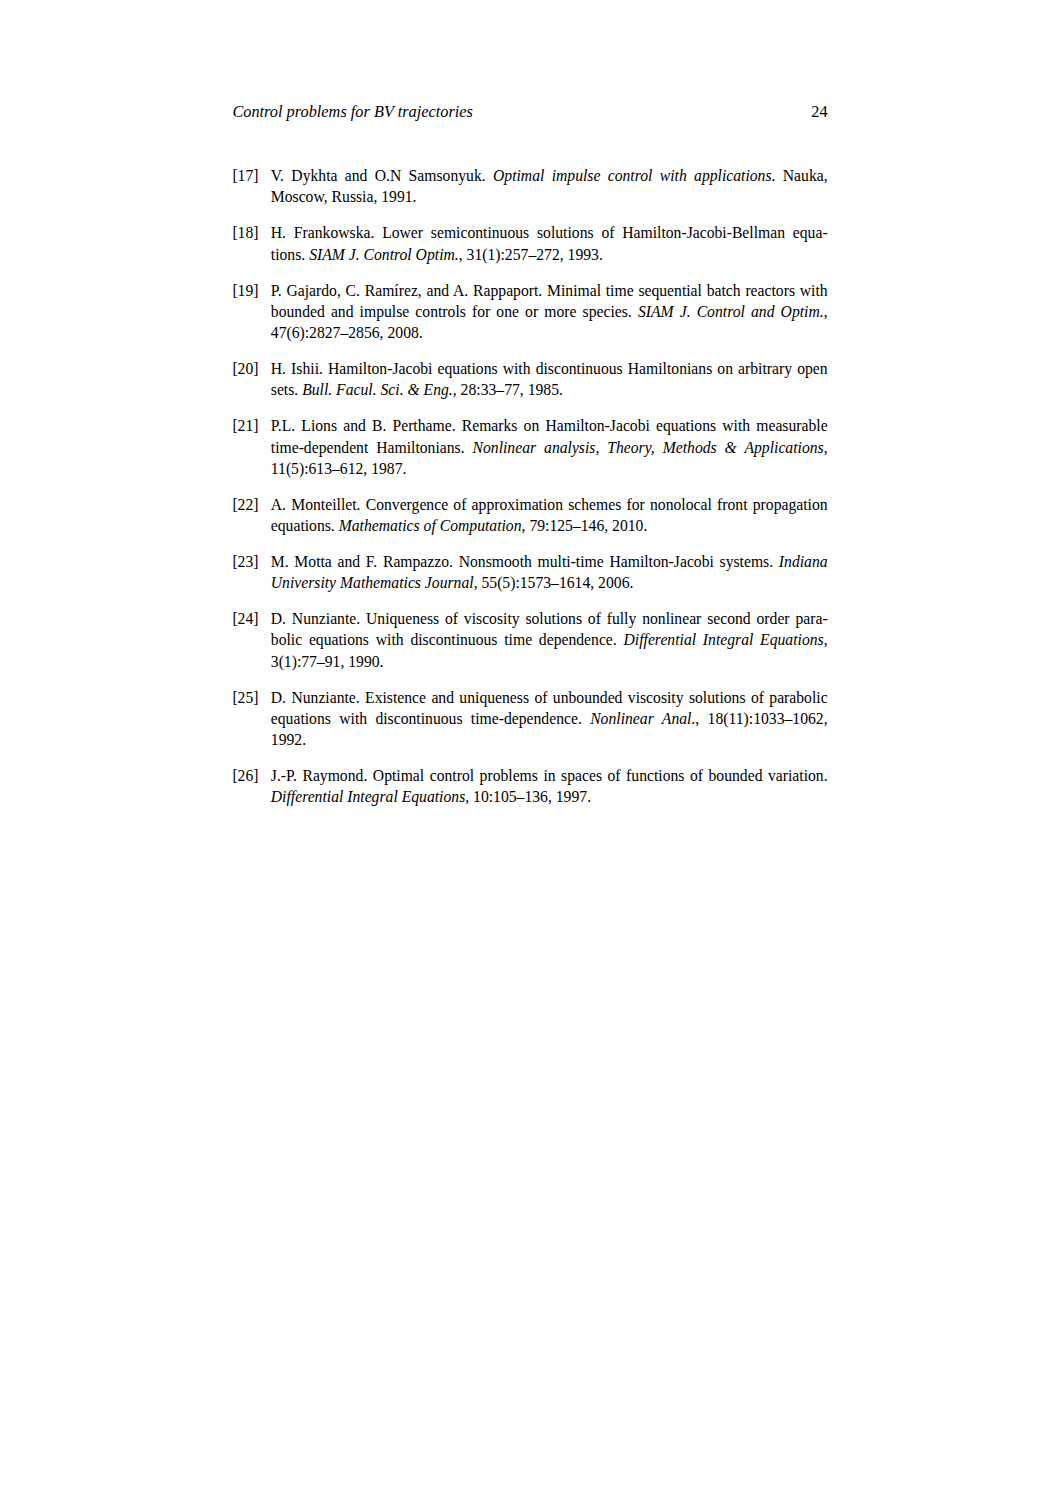Control problems for BV trajectories 24
[17] V. Dykhta and O.N Samsonyuk. Optimal impulse control with applications. Nauka, Moscow, Russia, 1991.
[18] H. Frankowska. Lower semicontinuous solutions of Hamilton-Jacobi-Bellman equations. SIAM J. Control Optim., 31(1):257–272, 1993.
[19] P. Gajardo, C. Ramírez, and A. Rappaport. Minimal time sequential batch reactors with bounded and impulse controls for one or more species. SIAM J. Control and Optim., 47(6):2827–2856, 2008.
[20] H. Ishii. Hamilton-Jacobi equations with discontinuous Hamiltonians on arbitrary open sets. Bull. Facul. Sci. & Eng., 28:33–77, 1985.
[21] P.L. Lions and B. Perthame. Remarks on Hamilton-Jacobi equations with measurable time-dependent Hamiltonians. Nonlinear analysis, Theory, Methods & Applications, 11(5):613–612, 1987.
[22] A. Monteillet. Convergence of approximation schemes for nonolocal front propagation equations. Mathematics of Computation, 79:125–146, 2010.
[23] M. Motta and F. Rampazzo. Nonsmooth multi-time Hamilton-Jacobi systems. Indiana University Mathematics Journal, 55(5):1573–1614, 2006.
[24] D. Nunziante. Uniqueness of viscosity solutions of fully nonlinear second order parabolic equations with discontinuous time dependence. Differential Integral Equations, 3(1):77–91, 1990.
[25] D. Nunziante. Existence and uniqueness of unbounded viscosity solutions of parabolic equations with discontinuous time-dependence. Nonlinear Anal., 18(11):1033–1062, 1992.
[26] J.-P. Raymond. Optimal control problems in spaces of functions of bounded variation. Differential Integral Equations, 10:105–136, 1997.